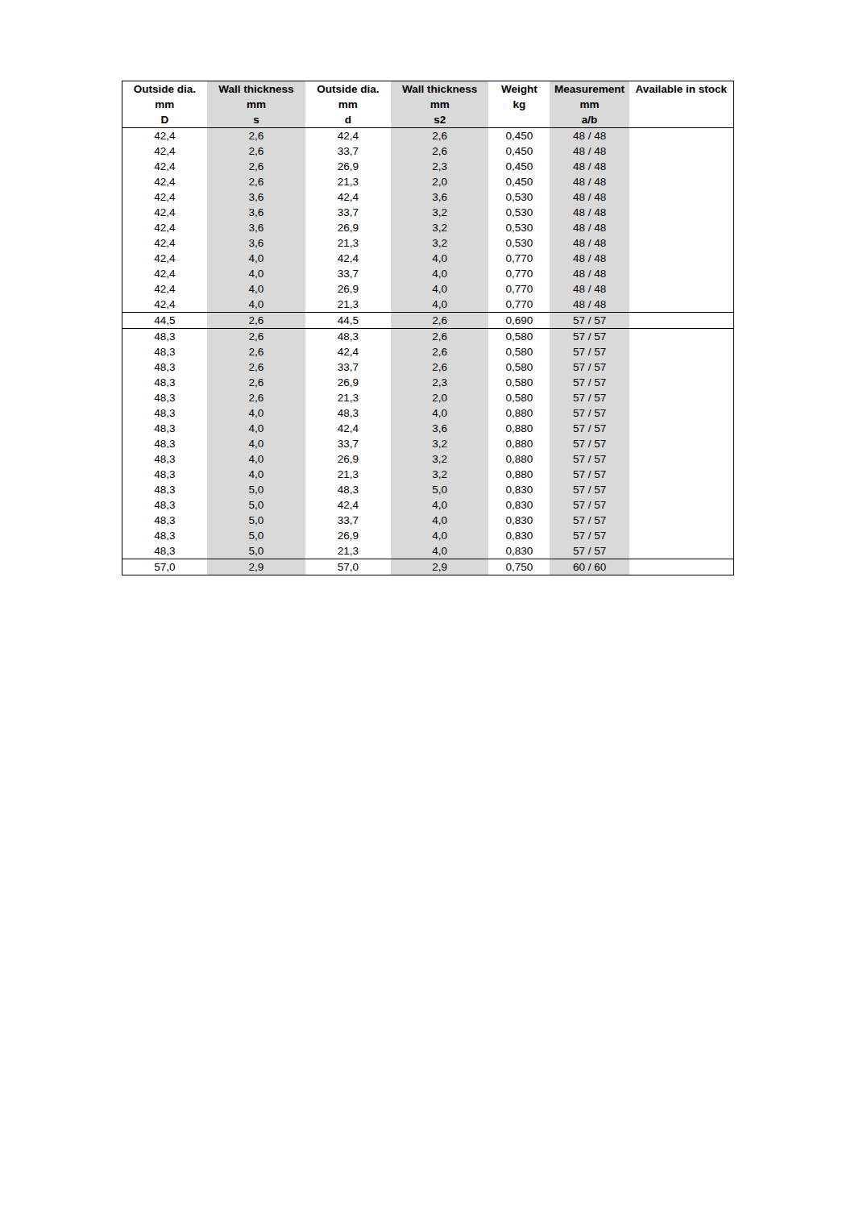| Outside dia. | Wall thickness | Outside dia. | Wall thickness | Weight | Measurement | Available in stock |
| --- | --- | --- | --- | --- | --- | --- |
| mm | mm | mm | mm | kg | mm | |
| D | s | d | s2 | | a/b | |
| 42,4 | 2,6 | 42,4 | 2,6 | 0,450 | 48 / 48 | |
| 42,4 | 2,6 | 33,7 | 2,6 | 0,450 | 48 / 48 | |
| 42,4 | 2,6 | 26,9 | 2,3 | 0,450 | 48 / 48 | |
| 42,4 | 2,6 | 21,3 | 2,0 | 0,450 | 48 / 48 | |
| 42,4 | 3,6 | 42,4 | 3,6 | 0,530 | 48 / 48 | |
| 42,4 | 3,6 | 33,7 | 3,2 | 0,530 | 48 / 48 | |
| 42,4 | 3,6 | 26,9 | 3,2 | 0,530 | 48 / 48 | |
| 42,4 | 3,6 | 21,3 | 3,2 | 0,530 | 48 / 48 | |
| 42,4 | 4,0 | 42,4 | 4,0 | 0,770 | 48 / 48 | |
| 42,4 | 4,0 | 33,7 | 4,0 | 0,770 | 48 / 48 | |
| 42,4 | 4,0 | 26,9 | 4,0 | 0,770 | 48 / 48 | |
| 42,4 | 4,0 | 21,3 | 4,0 | 0,770 | 48 / 48 | |
| 44,5 | 2,6 | 44,5 | 2,6 | 0,690 | 57 / 57 | |
| 48,3 | 2,6 | 48,3 | 2,6 | 0,580 | 57 / 57 | |
| 48,3 | 2,6 | 42,4 | 2,6 | 0,580 | 57 / 57 | |
| 48,3 | 2,6 | 33,7 | 2,6 | 0,580 | 57 / 57 | |
| 48,3 | 2,6 | 26,9 | 2,3 | 0,580 | 57 / 57 | |
| 48,3 | 2,6 | 21,3 | 2,0 | 0,580 | 57 / 57 | |
| 48,3 | 4,0 | 48,3 | 4,0 | 0,880 | 57 / 57 | |
| 48,3 | 4,0 | 42,4 | 3,6 | 0,880 | 57 / 57 | |
| 48,3 | 4,0 | 33,7 | 3,2 | 0,880 | 57 / 57 | |
| 48,3 | 4,0 | 26,9 | 3,2 | 0,880 | 57 / 57 | |
| 48,3 | 4,0 | 21,3 | 3,2 | 0,880 | 57 / 57 | |
| 48,3 | 5,0 | 48,3 | 5,0 | 0,830 | 57 / 57 | |
| 48,3 | 5,0 | 42,4 | 4,0 | 0,830 | 57 / 57 | |
| 48,3 | 5,0 | 33,7 | 4,0 | 0,830 | 57 / 57 | |
| 48,3 | 5,0 | 26,9 | 4,0 | 0,830 | 57 / 57 | |
| 48,3 | 5,0 | 21,3 | 4,0 | 0,830 | 57 / 57 | |
| 57,0 | 2,9 | 57,0 | 2,9 | 0,750 | 60 / 60 | |